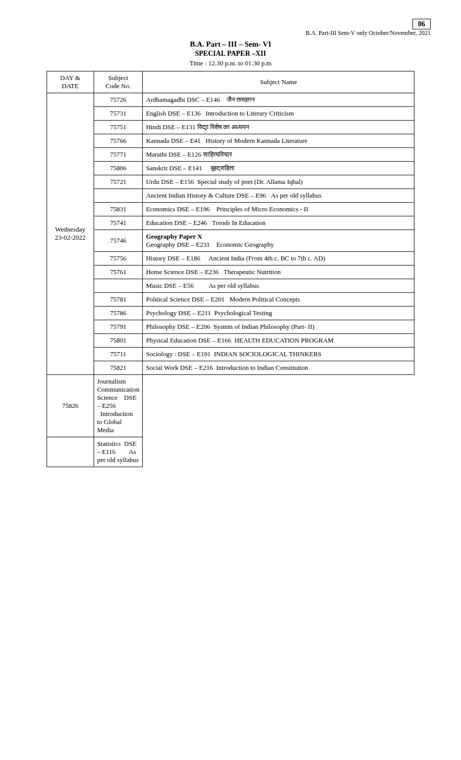06
B.A. Part-III Sem-V only October/November, 2021
B.A. Part – III – Sem- VI
SPECIAL PAPER –XII
Time : 12.30 p.m. to 01.30 p.m
| DAY & DATE | Subject Code No. | Subject Name |
| --- | --- | --- |
| Wednesday 23-02-2022 | 75726 | Ardhamagadhi DSC – E146 जैन तत्वज्ञान |
| 75731 | English DSE – E136 Introduction to Literary Criticism |
| 75751 | Hindi DSE – E131 विद्या विशेष का अध्ययन |
| 75766 | Kannada DSE – E41 History of Modern Kannada Literature |
| 75771 | Marathi DSE – E126 साहित्यविचार |
| 75806 | Sanskrit DSE – E141 बृहद्संहिता |
| 75721 | Urdu DSE – E156 Special study of poet (Dr. Allama Iqbal) |
| | Ancient Indian History & Culture DSE – E96 As per old syllabus |
| 75831 | Economics DSE – E196 Principles of Micro Economics - II |
| 75741 | Education DSE – E246 Trends In Education |
| 75746 | Geography Paper X Geography DSE – E231 Economic Geography |
| 75756 | History DSE – E186 Ancient India (From 4th c. BC to 7th c. AD) |
| 75761 | Home Science DSE – E236 Therapeutic Nutrition |
| | Music DSE – E56 As per old syllabus |
| 75781 | Political Science DSE – E201 Modern Political Concepts |
| 75786 | Psychology DSE – E211 Psychological Testing |
| 75791 | Philosophy DSE – E206 System of Indian Philosophy (Part- II) |
| 75801 | Physical Education DSE – E166 HEALTH EDUCATION PROGRAM |
| 75711 | Sociology : DSE – E191 INDIAN SOCIOLOGICAL THINKERS |
| 75821 | Social Work DSE – E216 Introduction to Indian Constitution |
| 75826 | Journalism Communication Science DSE – E256 Introduction to Global Media |
| | Statistics DSE – E116 As per old syllabus |